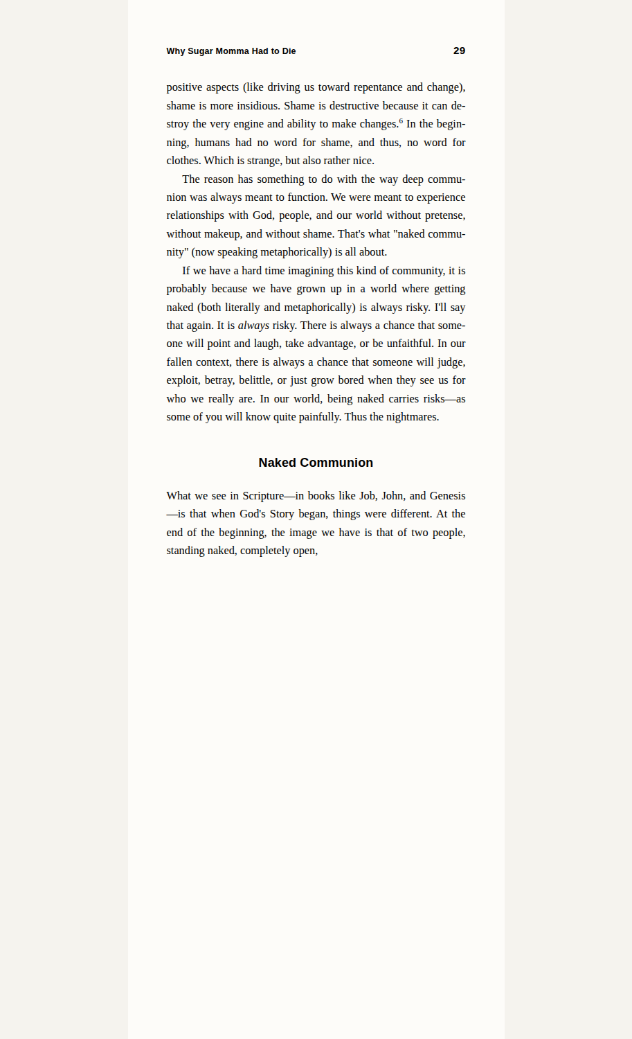Why Sugar Momma Had to Die 29
positive aspects (like driving us toward repentance and change), shame is more insidious. Shame is destructive because it can destroy the very engine and ability to make changes.6 In the beginning, humans had no word for shame, and thus, no word for clothes. Which is strange, but also rather nice.
The reason has something to do with the way deep communion was always meant to function. We were meant to experience relationships with God, people, and our world without pretense, without makeup, and without shame. That's what "naked community" (now speaking metaphorically) is all about.
If we have a hard time imagining this kind of community, it is probably because we have grown up in a world where getting naked (both literally and metaphorically) is always risky. I'll say that again. It is always risky. There is always a chance that someone will point and laugh, take advantage, or be unfaithful. In our fallen context, there is always a chance that someone will judge, exploit, betray, belittle, or just grow bored when they see us for who we really are. In our world, being naked carries risks—as some of you will know quite painfully. Thus the nightmares.
Naked Communion
What we see in Scripture—in books like Job, John, and Genesis—is that when God's Story began, things were different. At the end of the beginning, the image we have is that of two people, standing naked, completely open,